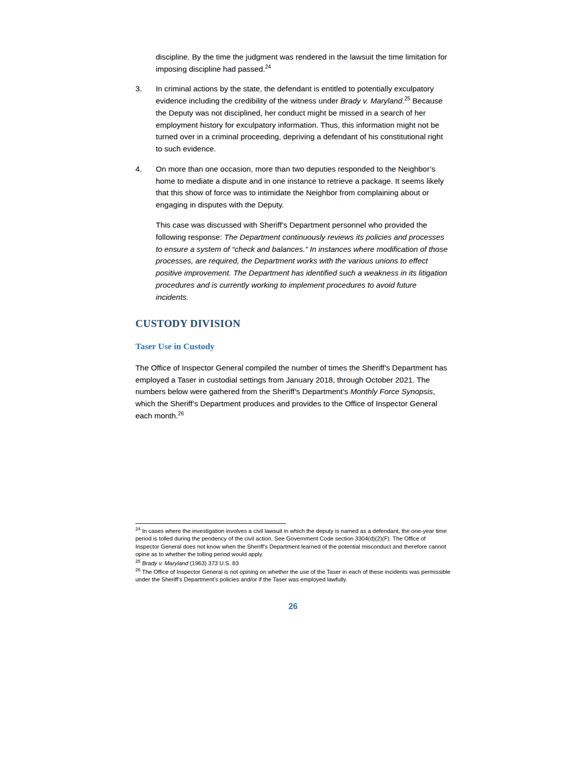discipline. By the time the judgment was rendered in the lawsuit the time limitation for imposing discipline had passed.24
3. In criminal actions by the state, the defendant is entitled to potentially exculpatory evidence including the credibility of the witness under Brady v. Maryland.25 Because the Deputy was not disciplined, her conduct might be missed in a search of her employment history for exculpatory information. Thus, this information might not be turned over in a criminal proceeding, depriving a defendant of his constitutional right to such evidence.
4. On more than one occasion, more than two deputies responded to the Neighbor’s home to mediate a dispute and in one instance to retrieve a package. It seems likely that this show of force was to intimidate the Neighbor from complaining about or engaging in disputes with the Deputy.
This case was discussed with Sheriff’s Department personnel who provided the following response: The Department continuously reviews its policies and processes to ensure a system of “check and balances.” In instances where modification of those processes, are required, the Department works with the various unions to effect positive improvement. The Department has identified such a weakness in its litigation procedures and is currently working to implement procedures to avoid future incidents.
CUSTODY DIVISION
Taser Use in Custody
The Office of Inspector General compiled the number of times the Sheriff’s Department has employed a Taser in custodial settings from January 2018, through October 2021. The numbers below were gathered from the Sheriff’s Department’s Monthly Force Synopsis, which the Sheriff’s Department produces and provides to the Office of Inspector General each month.26
24 In cases where the investigation involves a civil lawsuit in which the deputy is named as a defendant, the one-year time period is tolled during the pendency of the civil action. See Government Code section 3304(d)(2)(F). The Office of Inspector General does not know when the Sheriff’s Department learned of the potential misconduct and therefore cannot opine as to whether the tolling period would apply.
25 Brady v. Maryland (1963) 373 U.S. 83
26 The Office of Inspector General is not opining on whether the use of the Taser in each of these incidents was permissible under the Sheriff’s Department’s policies and/or if the Taser was employed lawfully.
26